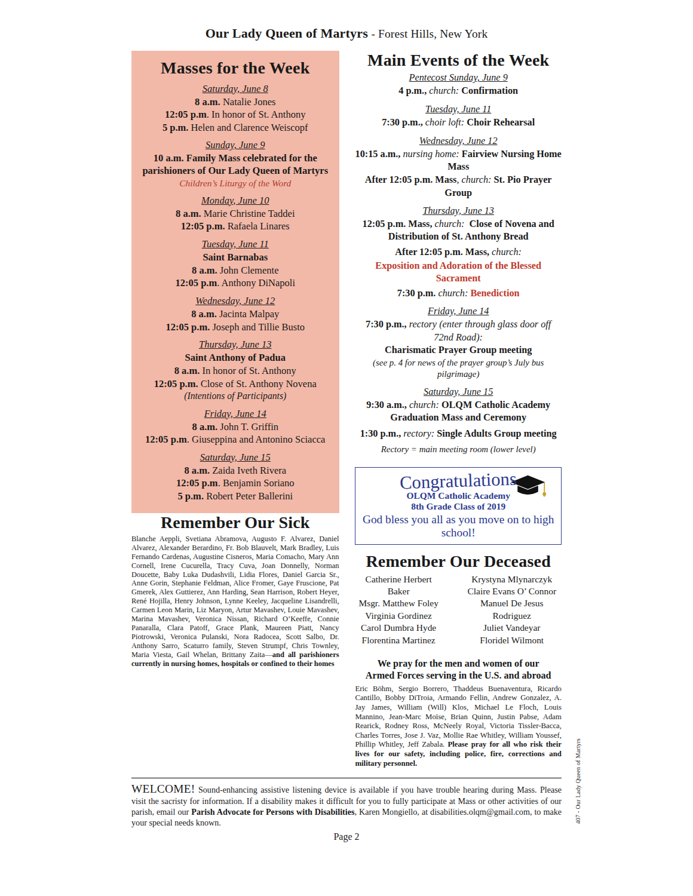Our Lady Queen of Martyrs - Forest Hills, New York
Masses for the Week
Saturday, June 8
8 a.m. Natalie Jones
12:05 p.m. In honor of St. Anthony
5 p.m. Helen and Clarence Weiscopf
Sunday, June 9
10 a.m. Family Mass celebrated for the
parishioners of Our Lady Queen of Martyrs
Children’s Liturgy of the Word
Monday, June 10
8 a.m. Marie Christine Taddei
12:05 p.m. Rafaela Linares
Tuesday, June 11
Saint Barnabas
8 a.m. John Clemente
12:05 p.m. Anthony DiNapoli
Wednesday, June 12
8 a.m. Jacinta Malpay
12:05 p.m. Joseph and Tillie Busto
Thursday, June 13
Saint Anthony of Padua
8 a.m. In honor of St. Anthony
12:05 p.m. Close of St. Anthony Novena
(Intentions of Participants)
Friday, June 14
8 a.m. John T. Griffin
12:05 p.m. Giuseppina and Antonino Sciacca
Saturday, June 15
8 a.m. Zaida Iveth Rivera
12:05 p.m. Benjamin Soriano
5 p.m. Robert Peter Ballerini
Remember Our Sick
Blanche Aeppli, Svetiana Abramova, Augusto F. Alvarez, Daniel Alvarez, Alexander Berardino, Fr. Bob Blauvelt, Mark Bradley, Luis Fernando Cardenas, Augustine Cisneros, Maria Comacho, Mary Ann Cornell, Irene Cucurella, Tracy Cuva, Joan Donnelly, Norman Doucette, Baby Luka Dudashvili, Lidia Flores, Daniel Garcia Sr., Anne Gorin, Stephanie Feldman, Alice Fromer, Gaye Fruscione, Pat Gmerek, Alex Guttierez, Ann Harding, Sean Harrison, Robert Heyer, René Hojilla, Henry Johnson, Lynne Keeley, Jacqueline Lisandrelli, Carmen Leon Marin, Liz Maryon, Artur Mavashev, Louie Mavashev, Marina Mavashev, Veronica Nissan, Richard O’Keeffe, Connie Panaralla, Clara Patoff, Grace Plank, Maureen Piatt, Nancy Piotrowski, Veronica Pulanski, Nora Radocea, Scott Salbo, Dr. Anthony Sarro, Scaturro family, Steven Strumpf, Chris Townley, Maria Viesta, Gail Whelan, Brittany Zaita—and all parishioners currently in nursing homes, hospitals or confined to their homes
Main Events of the Week
Pentecost Sunday, June 9
4 p.m., church: Confirmation
Tuesday, June 11
7:30 p.m., choir loft: Choir Rehearsal
Wednesday, June 12
10:15 a.m., nursing home: Fairview Nursing Home Mass
After 12:05 p.m. Mass, church: St. Pio Prayer Group
Thursday, June 13
12:05 p.m. Mass, church: Close of Novena and
Distribution of St. Anthony Bread
After 12:05 p.m. Mass, church:
Exposition and Adoration of the Blessed Sacrament
7:30 p.m. church: Benediction
Friday, June 14
7:30 p.m., rectory (enter through glass door off 72nd Road):
Charismatic Prayer Group meeting
(see p. 4 for news of the prayer group’s July bus pilgrimage)
Saturday, June 15
9:30 a.m., church: OLQM Catholic Academy
Graduation Mass and Ceremony
1:30 p.m., rectory: Single Adults Group meeting
Rectory = main meeting room (lower level)
Congratulations
OLQM Catholic Academy
8th Grade Class of 2019
God bless you all as you move on to high school!
Remember Our Deceased
Catherine Herbert Baker
Msgr. Matthew Foley
Virginia Gordinez
Carol Dumbra Hyde
Florentina Martinez
Krystyna Mlynarczyk
Claire Evans O’ Connor
Manuel De Jesus Rodriguez
Juliet Vandeyar
Floridel Wilmont
We pray for the men and women of our
Armed Forces serving in the U.S. and abroad
Eric Böhm, Sergio Borrero, Thaddeus Buenaventura, Ricardo Cantillo, Bobby DiTroia, Armando Fellin, Andrew Gonzalez, A. Jay James, William (Will) Klos, Michael Le Floch, Louis Mannino, Jean-Marc Moïse, Brian Quinn, Justin Pabse, Adam Rearick, Rodney Ross, McNeely Royal, Victoria Tissler-Bacca, Charles Torres, Jose J. Vaz, Mollie Rae Whitley, William Youssef, Phillip Whitley, Jeff Zabala. Please pray for all who risk their lives for our safety, including police, fire, corrections and military personnel.
WELCOME! Sound-enhancing assistive listening device is available if you have trouble hearing during Mass. Please visit the sacristy for information. If a disability makes it difficult for you to fully participate at Mass or other activities of our parish, email our Parish Advocate for Persons with Disabilities, Karen Mongiello, at disabilities.olqm@gmail.com, to make your special needs known.
Page 2
407 - Our Lady Queen of Martyrs